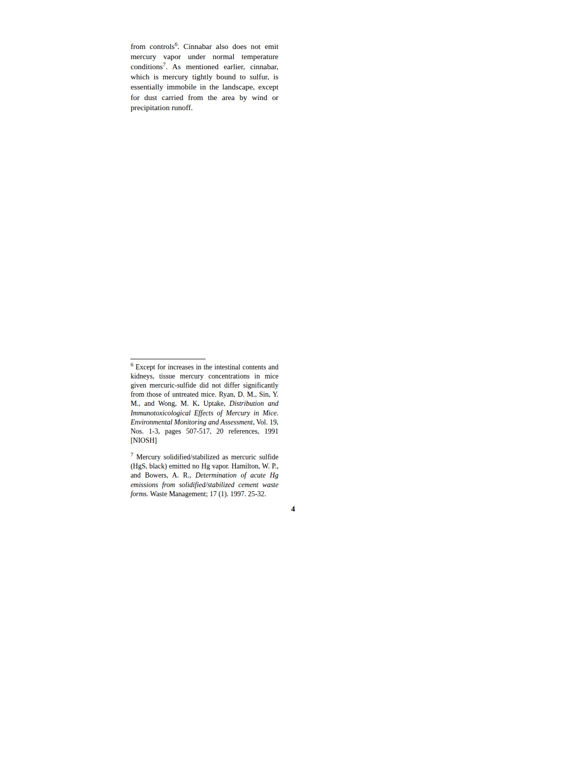from controls6. Cinnabar also does not emit mercury vapor under normal temperature conditions7. As mentioned earlier, cinnabar, which is mercury tightly bound to sulfur, is essentially immobile in the landscape, except for dust carried from the area by wind or precipitation runoff.
6 Except for increases in the intestinal contents and kidneys, tissue mercury concentrations in mice given mercuric-sulfide did not differ significantly from those of untreated mice. Ryan, D. M., Sin, Y. M., and Wong, M. K. Uptake, Distribution and Immunotoxicological Effects of Mercury in Mice. Environmental Monitoring and Assessment, Vol. 19, Nos. 1-3, pages 507-517, 20 references, 1991 [NIOSH]
7 Mercury solidified/stabilized as mercuric sulfide (HgS, black) emitted no Hg vapor. Hamilton, W. P., and Bowers, A. R., Determination of acute Hg emissions from solidified/stabilized cement waste forms. Waste Management; 17 (1). 1997. 25-32.
4